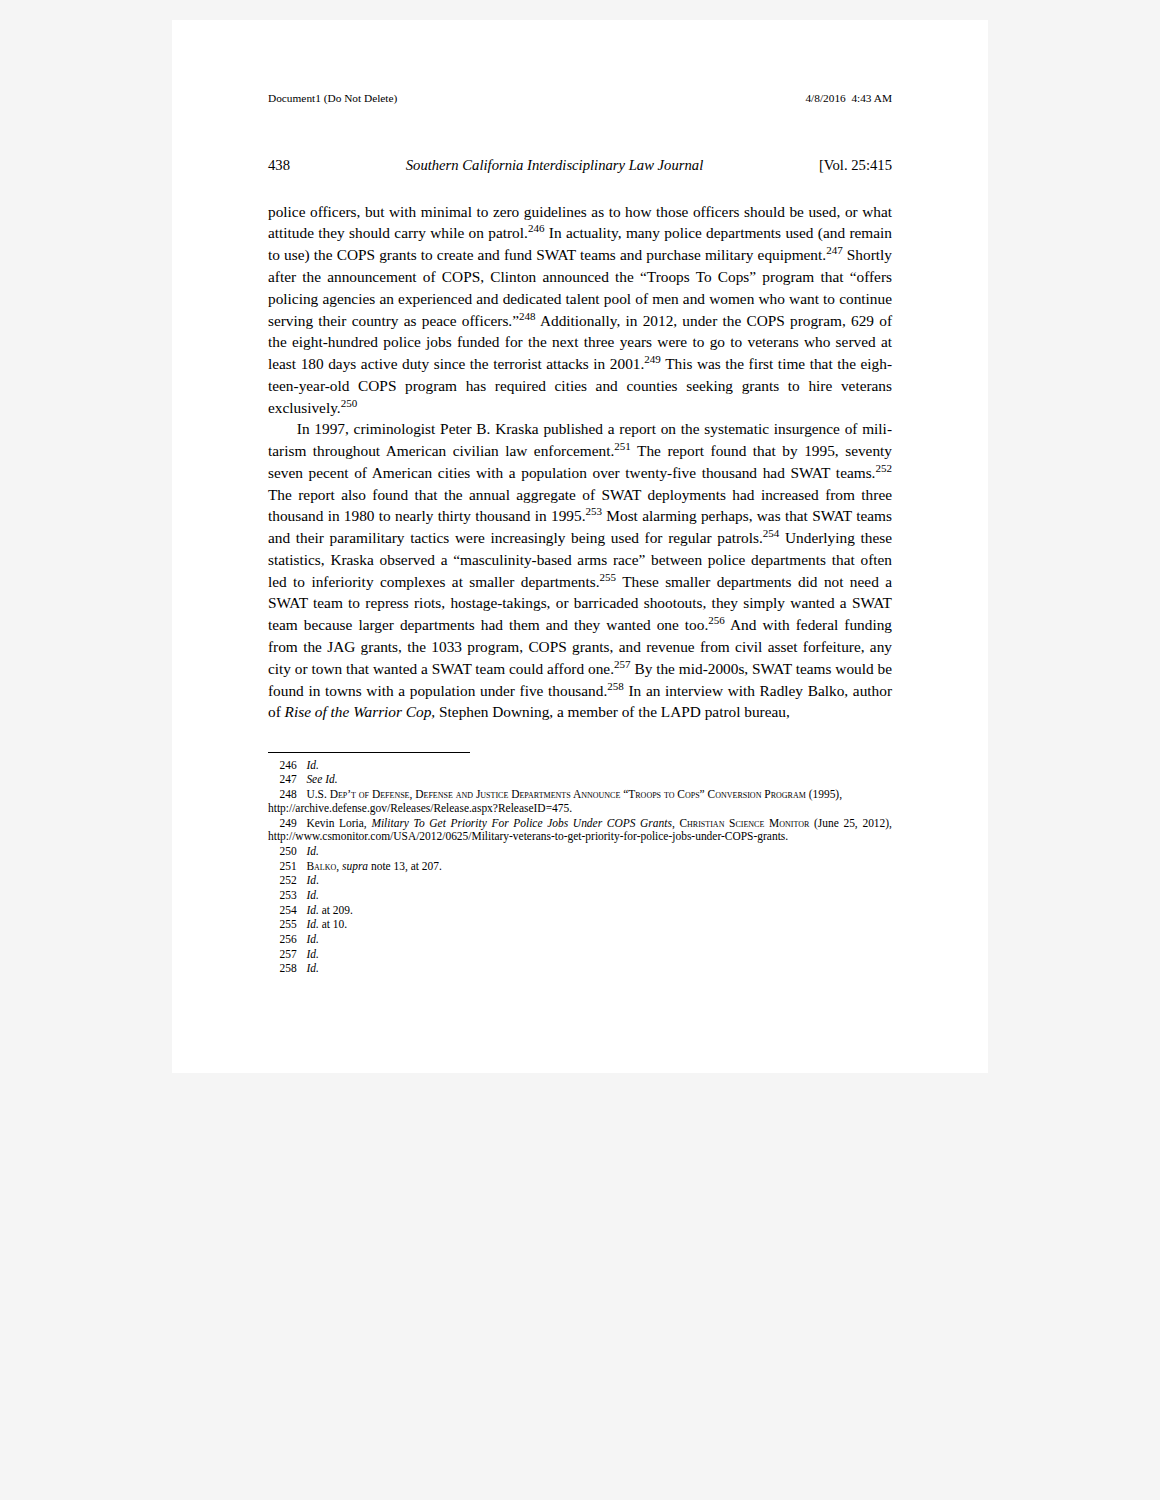Document1 (Do Not Delete) 4/8/2016 4:43 AM
438 Southern California Interdisciplinary Law Journal [Vol. 25:415
police officers, but with minimal to zero guidelines as to how those officers should be used, or what attitude they should carry while on patrol.246 In actuality, many police departments used (and remain to use) the COPS grants to create and fund SWAT teams and purchase military equipment.247 Shortly after the announcement of COPS, Clinton announced the “Troops To Cops” program that “offers policing agencies an experienced and dedicated talent pool of men and women who want to continue serving their country as peace officers.”248 Additionally, in 2012, under the COPS program, 629 of the eight-hundred police jobs funded for the next three years were to go to veterans who served at least 180 days active duty since the terrorist attacks in 2001.249 This was the first time that the eighteen-year-old COPS program has required cities and counties seeking grants to hire veterans exclusively.250
In 1997, criminologist Peter B. Kraska published a report on the systematic insurgence of militarism throughout American civilian law enforcement.251 The report found that by 1995, seventy seven pecent of American cities with a population over twenty-five thousand had SWAT teams.252 The report also found that the annual aggregate of SWAT deployments had increased from three thousand in 1980 to nearly thirty thousand in 1995.253 Most alarming perhaps, was that SWAT teams and their paramilitary tactics were increasingly being used for regular patrols.254 Underlying these statistics, Kraska observed a “masculinity-based arms race” between police departments that often led to inferiority complexes at smaller departments.255 These smaller departments did not need a SWAT team to repress riots, hostage-takings, or barricaded shootouts, they simply wanted a SWAT team because larger departments had them and they wanted one too.256 And with federal funding from the JAG grants, the 1033 program, COPS grants, and revenue from civil asset forfeiture, any city or town that wanted a SWAT team could afford one.257 By the mid-2000s, SWAT teams would be found in towns with a population under five thousand.258 In an interview with Radley Balko, author of Rise of the Warrior Cop, Stephen Downing, a member of the LAPD patrol bureau,
246 Id. 247 See Id. 248 U.S. Dep’t of Defense, Defense and Justice Departments Announce “Troops to Cops” Conversion Program (1995), http://archive.defense.gov/Releases/Release.aspx?ReleaseID=475. 249 Kevin Loria, Military To Get Priority For Police Jobs Under COPS Grants, Christian Science Monitor (June 25, 2012), http://www.csmonitor.com/USA/2012/0625/Military-veterans-to-get-priority-for-police-jobs-under-COPS-grants. 250 Id. 251 Balko, supra note 13, at 207. 252 Id. 253 Id. 254 Id. at 209. 255 Id. at 10. 256 Id. 257 Id. 258 Id.